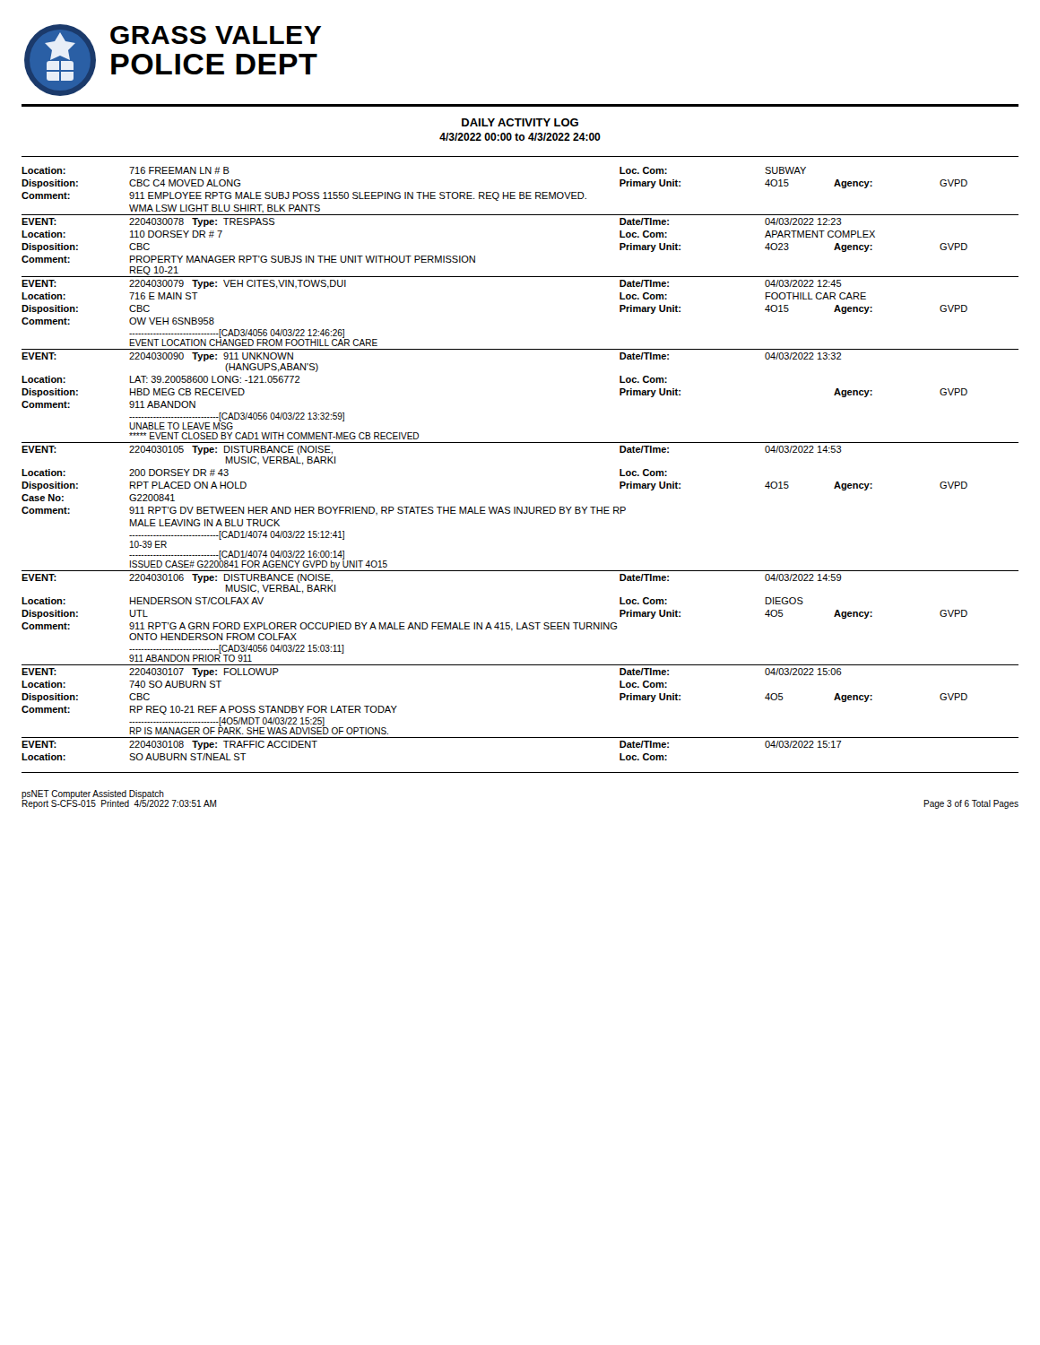GRASS VALLEY
POLICE DEPT
DAILY ACTIVITY LOG
4/3/2022 00:00 to 4/3/2022 24:00
| Location: | 716 FREEMAN LN # B | Loc. Com: | SUBWAY |
| Disposition: | CBC C4 MOVED ALONG | Primary Unit: | 4O15 | Agency: | GVPD |
| Comment: | 911 EMPLOYEE RPTG MALE SUBJ POSS 11550 SLEEPING IN THE STORE. REQ HE BE REMOVED. |
| | WMA LSW LIGHT BLU SHIRT, BLK PANTS |
| EVENT: | 2204030078 Type: TRESPASS | Date/TIme: | 04/03/2022 12:23 |
| Location: | 110 DORSEY DR # 7 | Loc. Com: | APARTMENT COMPLEX |
| Disposition: | CBC | Primary Unit: | 4O23 | Agency: | GVPD |
| Comment: | PROPERTY MANAGER RPT'G SUBJS IN THE UNIT WITHOUT PERMISSION REQ 10-21 |
| EVENT: | 2204030079 Type: VEH CITES,VIN,TOWS,DUI | Date/TIme: | 04/03/2022 12:45 |
| Location: | 716 E MAIN ST | Loc. Com: | FOOTHILL CAR CARE |
| Disposition: | CBC | Primary Unit: | 4O15 | Agency: | GVPD |
| Comment: | OW VEH 6SNB958 |
| | ------------------------------[CAD3/4056 04/03/22 12:46:26] EVENT LOCATION CHANGED FROM FOOTHILL CAR CARE |
| EVENT: | 2204030090 Type: 911 UNKNOWN (HANGUPS,ABAN'S) | Date/TIme: | 04/03/2022 13:32 |
| Location: | LAT: 39.20058600 LONG: -121.056772 | Loc. Com: | |
| Disposition: | HBD MEG CB RECEIVED | Primary Unit: | | Agency: | GVPD |
| Comment: | 911 ABANDON |
| | ------------------------------[CAD3/4056 04/03/22 13:32:59] UNABLE TO LEAVE MSG ***** EVENT CLOSED BY CAD1 WITH COMMENT-MEG CB RECEIVED |
| EVENT: | 2204030105 Type: DISTURBANCE (NOISE, MUSIC, VERBAL, BARKI | Date/TIme: | 04/03/2022 14:53 |
| Location: | 200 DORSEY DR # 43 | Loc. Com: | |
| Disposition: | RPT PLACED ON A HOLD | Primary Unit: | 4O15 | Agency: | GVPD |
| Case No: | G2200841 |
| Comment: | 911 RPT'G DV BETWEEN HER AND HER BOYFRIEND, RP STATES THE MALE WAS INJURED BY BY THE RP |
| | MALE LEAVING IN A BLU TRUCK |
| | ------------------------------[CAD1/4074 04/03/22 15:12:41] 10-39 ER ------------------------------[CAD1/4074 04/03/22 16:00:14] ISSUED CASE# G2200841 FOR AGENCY GVPD by UNIT 4O15 |
| EVENT: | 2204030106 Type: DISTURBANCE (NOISE, MUSIC, VERBAL, BARKI | Date/TIme: | 04/03/2022 14:59 |
| Location: | HENDERSON ST/COLFAX AV | Loc. Com: | DIEGOS |
| Disposition: | UTL | Primary Unit: | 4O5 | Agency: | GVPD |
| Comment: | 911 RPT'G A GRN FORD EXPLORER OCCUPIED BY A MALE AND FEMALE IN A 415, LAST SEEN TURNING ONTO HENDERSON FROM COLFAX |
| | ------------------------------[CAD3/4056 04/03/22 15:03:11] 911 ABANDON PRIOR TO 911 |
| EVENT: | 2204030107 Type: FOLLOWUP | Date/TIme: | 04/03/2022 15:06 |
| Location: | 740 SO AUBURN ST | Loc. Com: | |
| Disposition: | CBC | Primary Unit: | 4O5 | Agency: | GVPD |
| Comment: | RP REQ 10-21 REF A POSS STANDBY FOR LATER TODAY |
| | ------------------------------[4O5/MDT 04/03/22 15:25] RP IS MANAGER OF PARK. SHE WAS ADVISED OF OPTIONS. |
| EVENT: | 2204030108 Type: TRAFFIC ACCIDENT | Date/TIme: | 04/03/2022 15:17 |
| Location: | SO AUBURN ST/NEAL ST | Loc. Com: | |
psNET Computer Assisted Dispatch
Report S-CFS-015 Printed 4/5/2022 7:03:51 AM
Page 3 of 6 Total Pages